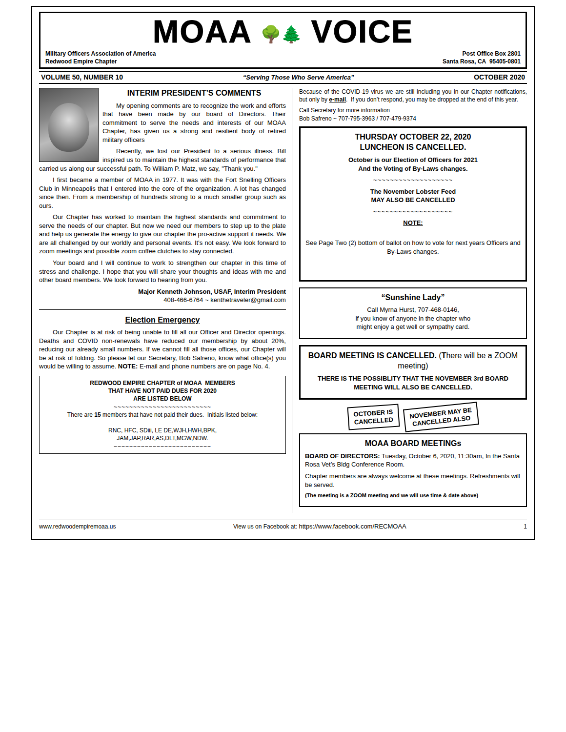MOAA 🌳🌲 VOICE
Military Officers Association of America
Redwood Empire Chapter
Post Office Box 2801
Santa Rosa, CA 95405-0801
VOLUME 50, NUMBER 10 “Serving Those Who Serve America” OCTOBER 2020
Interim President’s Comments
My opening comments are to recognize the work and efforts that have been made by our board of Directors. Their commitment to serve the needs and interests of our MOAA Chapter, has given us a strong and resilient body of retired military officers
Recently, we lost our President to a serious illness. Bill inspired us to maintain the highest standards of performance that carried us along our successful path. To William P. Matz, we say, "Thank you."
I first became a member of MOAA in 1977. It was with the Fort Snelling Officers Club in Minneapolis that I entered into the core of the organization. A lot has changed since then. From a membership of hundreds strong to a much smaller group such as ours.
Our Chapter has worked to maintain the highest standards and commitment to serve the needs of our chapter. But now we need our members to step up to the plate and help us generate the energy to give our chapter the pro-active support it needs. We are all challenged by our worldly and personal events. It's not easy. We look forward to zoom meetings and possible zoom coffee clutches to stay connected.
Your board and I will continue to work to strengthen our chapter in this time of stress and challenge. I hope that you will share your thoughts and ideas with me and other board members. We look forward to hearing from you.
Major Kenneth Johnson, USAF, Interim President 408-466-6764 ~ kenthetraveler@gmail.com
Election Emergency
Our Chapter is at risk of being unable to fill all our Officer and Director openings. Deaths and COVID non-renewals have reduced our membership by about 20%, reducing our already small numbers. If we cannot fill all those offices, our Chapter will be at risk of folding. So please let our Secretary, Bob Safreno, know what office(s) you would be willing to assume. NOTE: E-mail and phone numbers are on page No. 4.
REDWOOD EMPIRE CHAPTER of MOAA MEMBERS
THAT HAVE NOT PAID DUES FOR 2020
ARE LISTED BELOW
~~~~~~~~~~~~~~~~~~~~~~~~~
There are 15 members that have not paid their dues. Initials listed below:
RNC, HFC, SDiii, LE DE,WJH,HWH,BPK,
JAM,JAP,RAR,AS,DLT,MGW,NDW.
~~~~~~~~~~~~~~~~~~~~~~~~~
Because of the COVID-19 virus we are still including you in our Chapter notifications, but only by e-mail. If you don’t respond, you may be dropped at the end of this year.
Call Secretary for more information
Bob Safreno ~ 707-795-3963 / 707-479-9374
THURSDAY OCTOBER 22, 2020
LUNCHEON IS CANCELLED.
October is our Election of Officers for 2021
And the Voting of By-Laws changes.
~~~~~~~~~~~~~~~~~~~
The November Lobster Feed
MAY ALSO BE CANCELLED
~~~~~~~~~~~~~~~~~~~
NOTE:
See Page Two (2) bottom of ballot on how to vote for next years Officers and By-Laws changes.
“Sunshine Lady”
Call Myrna Hurst, 707-468-0146,
if you know of anyone in the chapter who
might enjoy a get well or sympathy card.
BOARD MEETING IS CANCELLED. (There will be a ZOOM meeting)
THERE IS THE POSSIBLITY THAT THE NOVEMBER 3rd BOARD MEETING WILL ALSO BE CANCELLED.
OCTOBER IS
CANCELLED
NOVEMBER MAY BE
CANCELLED ALSO
MOAA BOARD MEETINGs
BOARD OF DIRECTORS: Tuesday, October 6, 2020, 11:30am, In the Santa Rosa Vet’s Bldg Conference Room.
Chapter members are always welcome at these meetings. Refreshments will be served.
(The meeting is a ZOOM meeting and we will use time & date above)
www.redwoodempiremoaa.us View us on Facebook at: https://www.facebook.com/RECMOAA 1